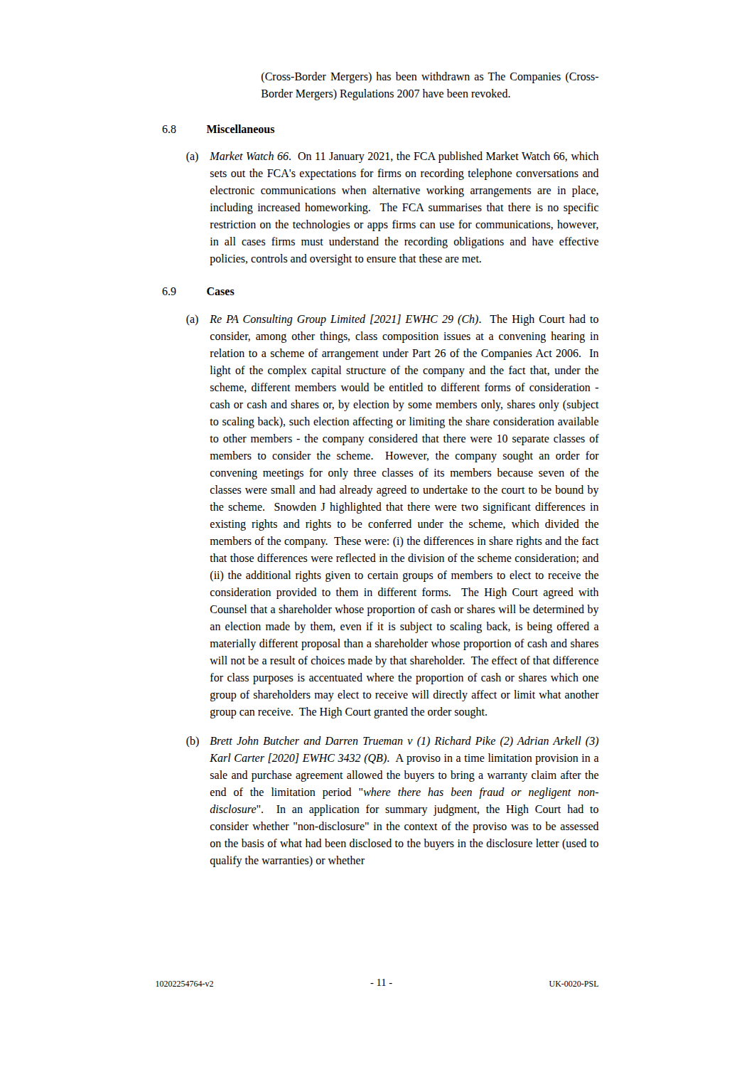(Cross-Border Mergers) has been withdrawn as The Companies (Cross-Border Mergers) Regulations 2007 have been revoked.
6.8
Miscellaneous
(a)
Market Watch 66. On 11 January 2021, the FCA published Market Watch 66, which sets out the FCA's expectations for firms on recording telephone conversations and electronic communications when alternative working arrangements are in place, including increased homeworking. The FCA summarises that there is no specific restriction on the technologies or apps firms can use for communications, however, in all cases firms must understand the recording obligations and have effective policies, controls and oversight to ensure that these are met.
6.9
Cases
(a)
Re PA Consulting Group Limited [2021] EWHC 29 (Ch). The High Court had to consider, among other things, class composition issues at a convening hearing in relation to a scheme of arrangement under Part 26 of the Companies Act 2006. In light of the complex capital structure of the company and the fact that, under the scheme, different members would be entitled to different forms of consideration - cash or cash and shares or, by election by some members only, shares only (subject to scaling back), such election affecting or limiting the share consideration available to other members - the company considered that there were 10 separate classes of members to consider the scheme. However, the company sought an order for convening meetings for only three classes of its members because seven of the classes were small and had already agreed to undertake to the court to be bound by the scheme. Snowden J highlighted that there were two significant differences in existing rights and rights to be conferred under the scheme, which divided the members of the company. These were: (i) the differences in share rights and the fact that those differences were reflected in the division of the scheme consideration; and (ii) the additional rights given to certain groups of members to elect to receive the consideration provided to them in different forms. The High Court agreed with Counsel that a shareholder whose proportion of cash or shares will be determined by an election made by them, even if it is subject to scaling back, is being offered a materially different proposal than a shareholder whose proportion of cash and shares will not be a result of choices made by that shareholder. The effect of that difference for class purposes is accentuated where the proportion of cash or shares which one group of shareholders may elect to receive will directly affect or limit what another group can receive. The High Court granted the order sought.
(b)
Brett John Butcher and Darren Trueman v (1) Richard Pike (2) Adrian Arkell (3) Karl Carter [2020] EWHC 3432 (QB). A proviso in a time limitation provision in a sale and purchase agreement allowed the buyers to bring a warranty claim after the end of the limitation period "where there has been fraud or negligent non-disclosure". In an application for summary judgment, the High Court had to consider whether "non-disclosure" in the context of the proviso was to be assessed on the basis of what had been disclosed to the buyers in the disclosure letter (used to qualify the warranties) or whether
10202254764-v2
- 11 -
UK-0020-PSL